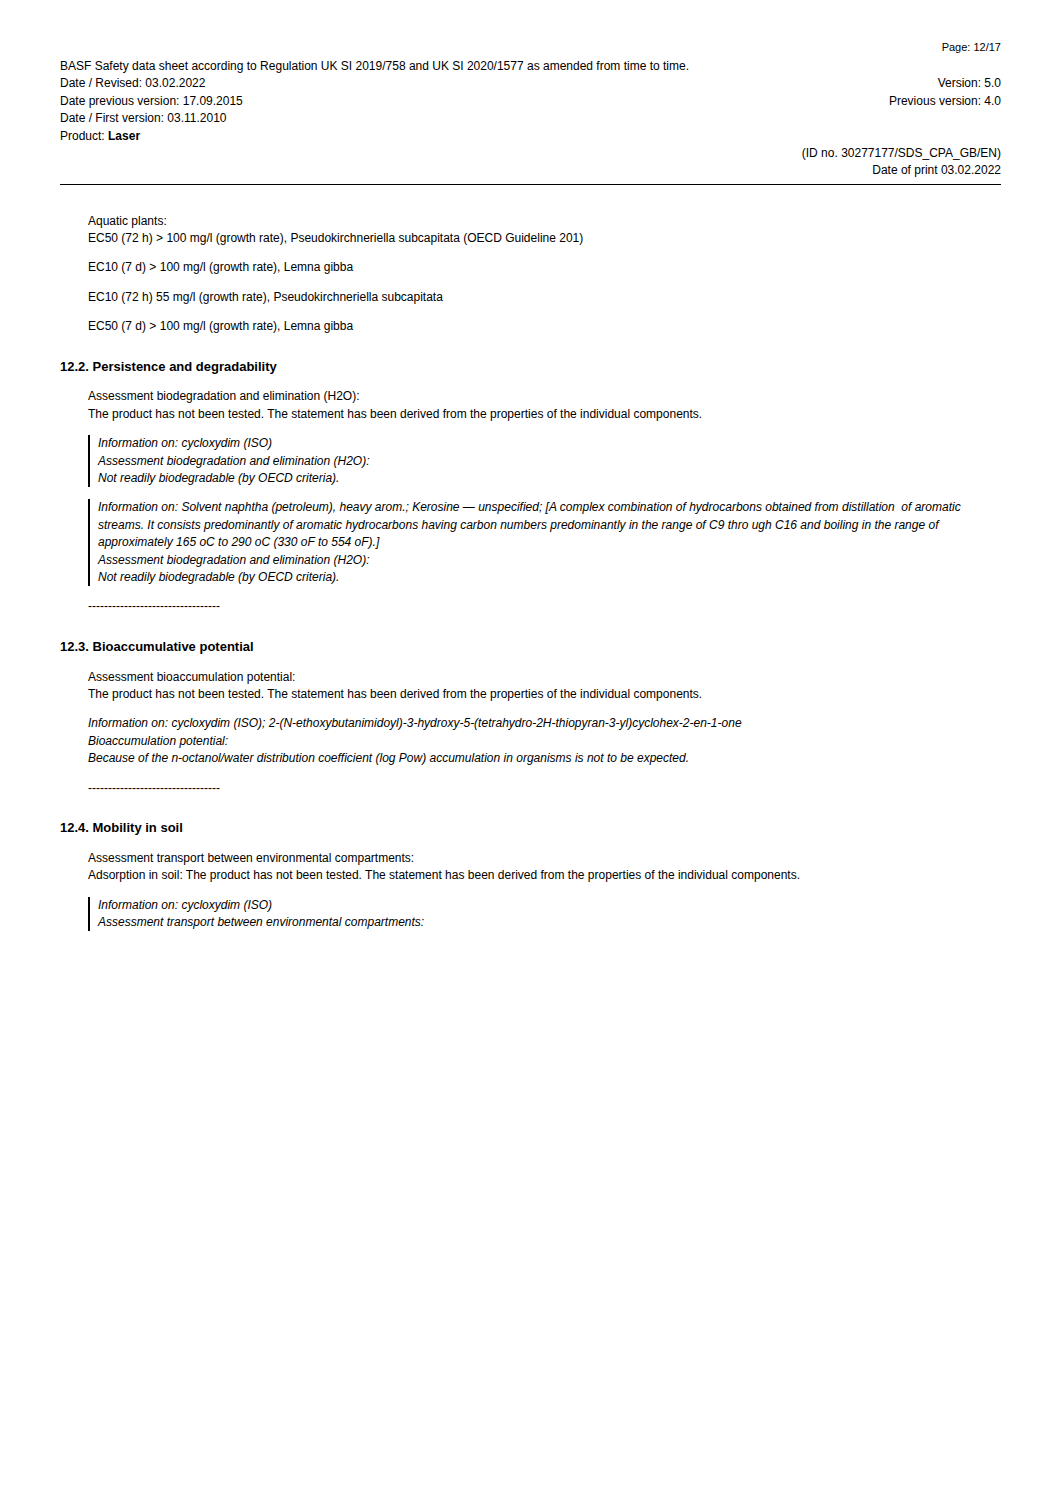Page: 12/17
BASF Safety data sheet according to Regulation UK SI 2019/758 and UK SI 2020/1577 as amended from time to time.
Date / Revised: 03.02.2022 Version: 5.0
Date previous version: 17.09.2015 Previous version: 4.0
Date / First version: 03.11.2010
Product: Laser
(ID no. 30277177/SDS_CPA_GB/EN)
Date of print 03.02.2022
Aquatic plants:
EC50 (72 h) > 100 mg/l (growth rate), Pseudokirchneriella subcapitata (OECD Guideline 201)
EC10 (7 d) > 100 mg/l (growth rate), Lemna gibba
EC10 (72 h) 55 mg/l (growth rate), Pseudokirchneriella subcapitata
EC50 (7 d) > 100 mg/l (growth rate), Lemna gibba
12.2. Persistence and degradability
Assessment biodegradation and elimination (H2O):
The product has not been tested. The statement has been derived from the properties of the individual components.
Information on: cycloxydim (ISO)
Assessment biodegradation and elimination (H2O):
Not readily biodegradable (by OECD criteria).
Information on: Solvent naphtha (petroleum), heavy arom.; Kerosine — unspecified; [A complex combination of hydrocarbons obtained from distillation of aromatic streams. It consists predominantly of aromatic hydrocarbons having carbon numbers predominantly in the range of C9 thro ugh C16 and boiling in the range of approximately 165 oC to 290 oC (330 oF to 554 oF).]
Assessment biodegradation and elimination (H2O):
Not readily biodegradable (by OECD criteria).
---------------------------------
12.3. Bioaccumulative potential
Assessment bioaccumulation potential:
The product has not been tested. The statement has been derived from the properties of the individual components.
Information on: cycloxydim (ISO); 2-(N-ethoxybutanimidoyl)-3-hydroxy-5-(tetrahydro-2H-thiopyran-3-yl)cyclohex-2-en-1-one
Bioaccumulation potential:
Because of the n-octanol/water distribution coefficient (log Pow) accumulation in organisms is not to be expected.
---------------------------------
12.4. Mobility in soil
Assessment transport between environmental compartments:
Adsorption in soil: The product has not been tested. The statement has been derived from the properties of the individual components.
Information on: cycloxydim (ISO)
Assessment transport between environmental compartments: